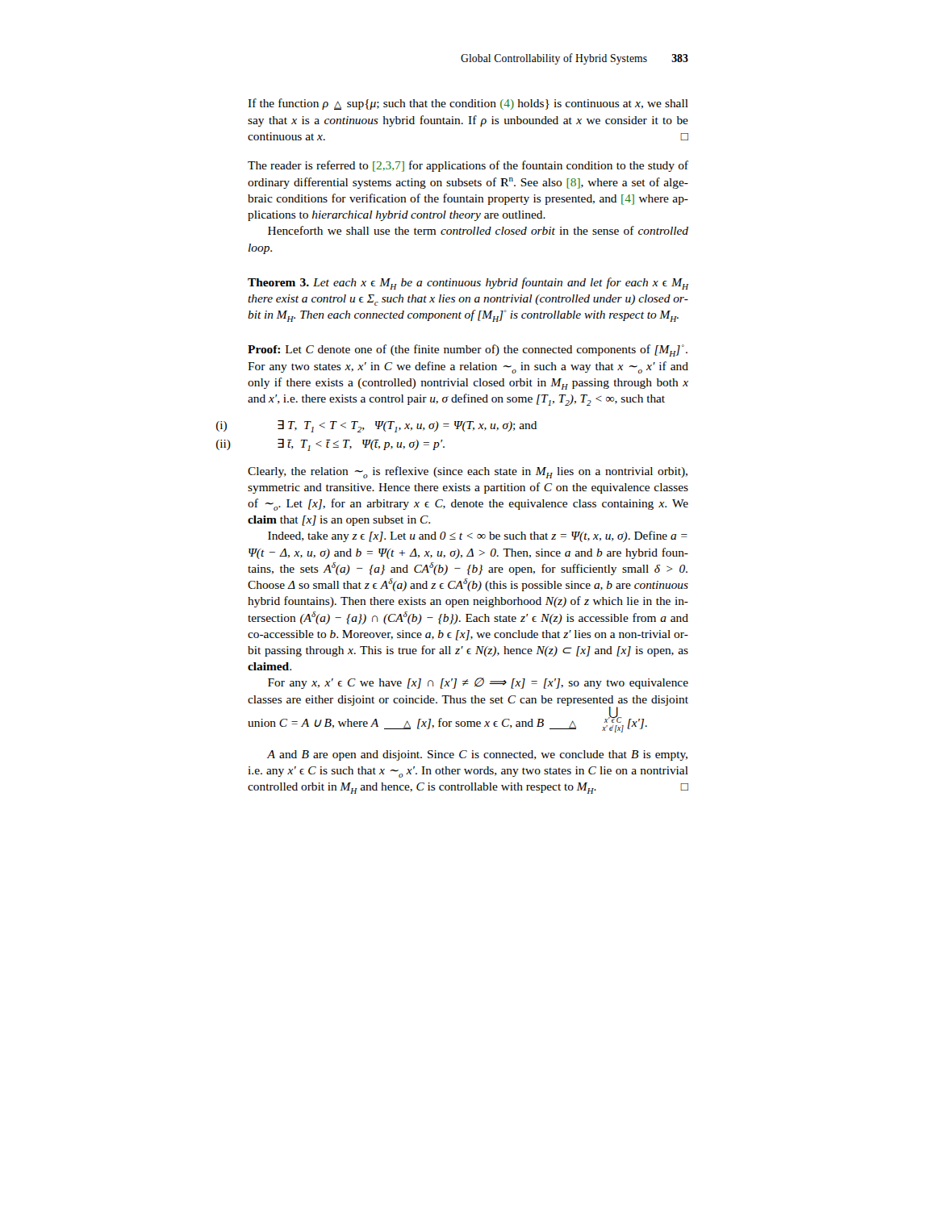Global Controllability of Hybrid Systems383
If the function ρ △ sup{μ; such that the condition (4) holds} is continuous at x, we shall say that x is a continuous hybrid fountain. If ρ is unbounded at x we consider it to be continuous at x.□
The reader is referred to [2,3,7] for applications of the fountain condition to the study of ordinary differential systems acting on subsets of IRn. See also [8], where a set of algebraic conditions for verification of the fountain property is presented, and [4] where applications to hierarchical hybrid control theory are outlined.
Henceforth we shall use the term controlled closed orbit in the sense of controlled loop.
Theorem 3. Let each x ϵ MH be a continuous hybrid fountain and let for each x ϵ MH there exist a control u ϵ Σc such that x lies on a nontrivial (controlled under u) closed orbit in MH. Then each connected component of [MH]◦ is controllable with respect to MH.
Proof: Let C denote one of (the finite number of) the connected components of [MH]◦. For any two states x, x′ in C we define a relation ∼o in such a way that x ∼o x′ if and only if there exists a (controlled) nontrivial closed orbit in MH passing through both x and x′, i.e. there exists a control pair u, σ defined on some [T1, T2), T2 < ∞, such that
(i) ∃ T, T1 < T < T2, Ψ(T1, x, u, σ) = Ψ(T, x, u, σ); and
(ii) ∃ t̄, T1 < t̄ ≤ T, Ψ(t̄, p, u, σ) = p′.
Clearly, the relation ∼o is reflexive (since each state in MH lies on a nontrivial orbit), symmetric and transitive. Hence there exists a partition of C on the equivalence classes of ∼o. Let [x], for an arbitrary x ϵ C, denote the equivalence class containing x. We claim that [x] is an open subset in C.
Indeed, take any z ϵ [x]. Let u and 0 ≤ t < ∞ be such that z = Ψ(t, x, u, σ). Define a = Ψ(t − Δ, x, u, σ) and b = Ψ(t + Δ, x, u, σ), Δ > 0. Then, since a and b are hybrid fountains, the sets Aδ(a) − {a} and CAδ(b) − {b} are open, for sufficiently small δ > 0. Choose Δ so small that z ϵ Aδ(a) and z ϵ CAδ(b) (this is possible since a, b are continuous hybrid fountains). Then there exists an open neighborhood N(z) of z which lie in the intersection (Aδ(a) − {a}) ∩ (CAδ(b) − {b}). Each state z′ ϵ N(z) is accessible from a and co-accessible to b. Moreover, since a, b ϵ [x], we conclude that z′ lies on a non-trivial orbit passing through x. This is true for all z′ ϵ N(z), hence N(z) ⊂ [x] and [x] is open, as claimed.
For any x, x′ ϵ C we have [x] ∩ [x′] ≠ ∅ ⟹ [x] = [x′], so any two equivalence classes are either disjoint or coincide. Thus the set C can be represented as the disjoint union C = A ∪ B, where A △ [x], for some x ϵ C, and B △ ⋃x′ ϵ C x′ ϵ̸ [x] [x′].
A and B are open and disjoint. Since C is connected, we conclude that B is empty, i.e. any x′ ϵ C is such that x ∼o x′. In other words, any two states in C lie on a nontrivial controlled orbit in MH and hence, C is controllable with respect to MH.□